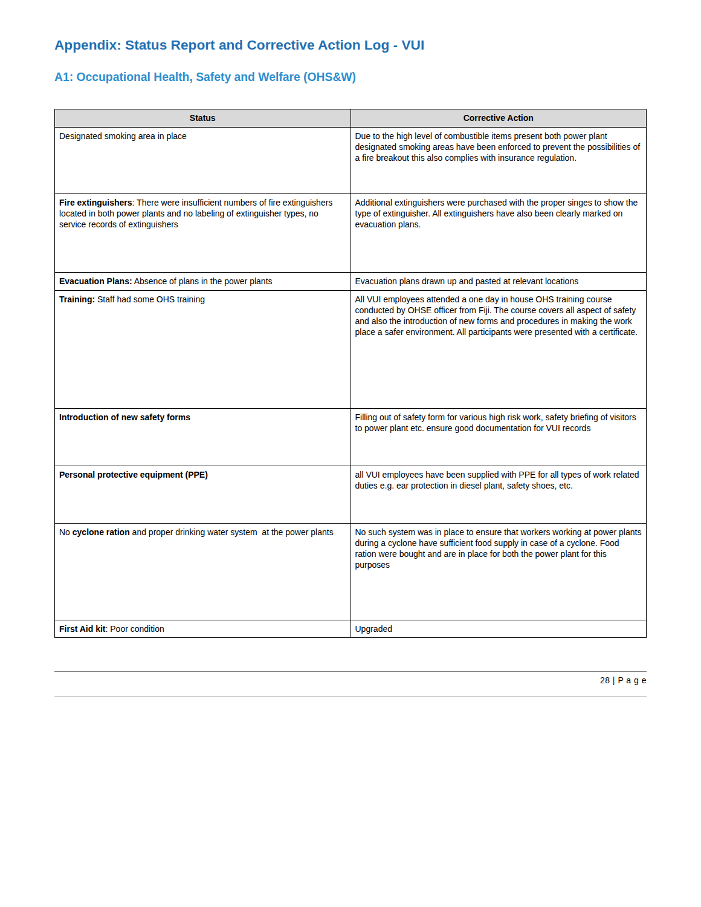Appendix: Status Report and Corrective Action Log - VUI
A1: Occupational Health, Safety and Welfare (OHS&W)
| Status | Corrective Action |
| --- | --- |
| Designated smoking area in place | Due to the high level of combustible items present both power plant designated smoking areas have been enforced to prevent the possibilities of a fire breakout this also complies with insurance regulation. |
| Fire extinguishers : There were insufficient numbers of fire extinguishers located in both power plants and no labeling of extinguisher types, no service records of extinguishers | Additional extinguishers were purchased with the proper singes to show the type of extinguisher. All extinguishers have also been clearly marked on evacuation plans. |
| Evacuation Plans: Absence of plans in the power plants | Evacuation plans drawn up and pasted at relevant locations |
| Training: Staff had some OHS training | All VUI employees attended a one day in house OHS training course conducted by OHSE officer from Fiji. The course covers all aspect of safety and also the introduction of new forms and procedures in making the work place a safer environment. All participants were presented with a certificate. |
| Introduction of new safety forms | Filling out of safety form for various high risk work, safety briefing of visitors to power plant etc. ensure good documentation for VUI records |
| Personal protective equipment (PPE) | all VUI employees have been supplied with PPE for all types of work related duties e.g. ear protection in diesel plant, safety shoes, etc. |
| No cyclone ration and proper drinking water system at the power plants | No such system was in place to ensure that workers working at power plants during a cyclone have sufficient food supply in case of a cyclone. Food ration were bought and are in place for both the power plant for this purposes |
| First Aid kit : Poor condition | Upgraded |
28 | P a g e